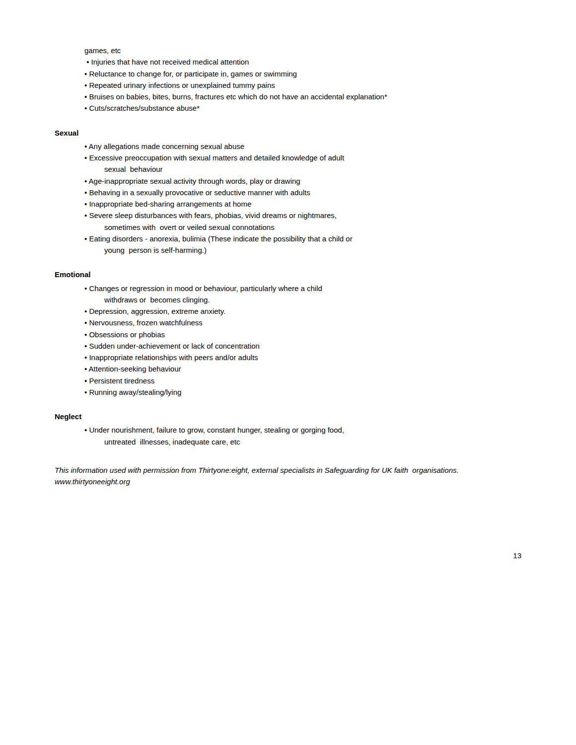games, etc
• Injuries that have not received medical attention
• Reluctance to change for, or participate in, games or swimming
• Repeated urinary infections or unexplained tummy pains
• Bruises on babies, bites, burns, fractures etc which do not have an accidental explanation*
• Cuts/scratches/substance abuse*
Sexual
• Any allegations made concerning sexual abuse
• Excessive preoccupation with sexual matters and detailed knowledge of adult sexual behaviour
• Age-inappropriate sexual activity through words, play or drawing
• Behaving in a sexually provocative or seductive manner with adults
• Inappropriate bed-sharing arrangements at home
• Severe sleep disturbances with fears, phobias, vivid dreams or nightmares, sometimes with overt or veiled sexual connotations
• Eating disorders - anorexia, bulimia (These indicate the possibility that a child or young person is self-harming.)
Emotional
• Changes or regression in mood or behaviour, particularly where a child withdraws or becomes clinging.
• Depression, aggression, extreme anxiety.
• Nervousness, frozen watchfulness
• Obsessions or phobias
• Sudden under-achievement or lack of concentration
• Inappropriate relationships with peers and/or adults
• Attention-seeking behaviour
• Persistent tiredness
• Running away/stealing/lying
Neglect
• Under nourishment, failure to grow, constant hunger, stealing or gorging food, untreated illnesses, inadequate care, etc
This information used with permission from Thirtyone:eight, external specialists in Safeguarding for UK faith organisations. www.thirtyoneeight.org
13